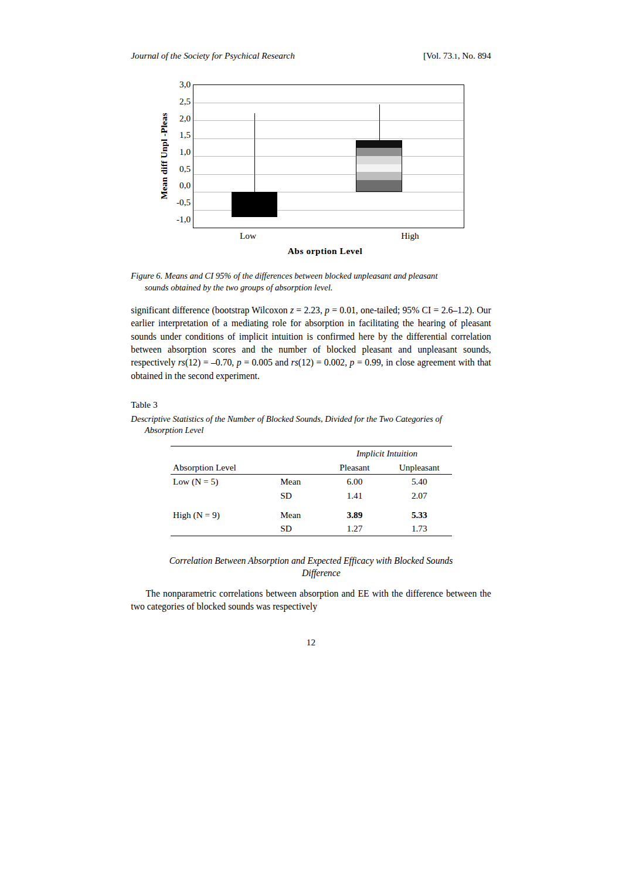Journal of the Society for Psychical Research [Vol. 73.1, No. 894
Mean diff Unpl -Pleas
3,0 2,5 2,0 1,5 1,0 0,5 0,0 -0,5 -1,0
Low
High
Abs orption Level
Figure 6. Means and CI 95% of the differences between blocked unpleasant and pleasant sounds obtained by the two groups of absorption level.
significant difference (bootstrap Wilcoxon z = 2.23, p = 0.01, one-tailed; 95% CI = 2.6–1.2). Our earlier interpretation of a mediating role for absorption in facilitating the hearing of pleasant sounds under conditions of implicit intuition is confirmed here by the differential correlation between absorption scores and the number of blocked pleasant and unpleasant sounds, respectively rs(12) = –0.70, p = 0.005 and rs(12) = 0.002, p = 0.99, in close agreement with that obtained in the second experiment.
Table 3
Descriptive Statistics of the Number of Blocked Sounds, Divided for the Two Categories of Absorption Level
| Absorption Level | | Implicit Intuition |
| --- | --- | --- |
| | Pleasant | Unpleasant |
| Low (N = 5) | Mean | 6.00 | 5.40 |
| | SD | 1.41 | 2.07 |
| High (N = 9) | Mean | 3.89 | 5.33 |
| | SD | 1.27 | 1.73 |
Correlation Between Absorption and Expected Efficacy with Blocked Sounds Difference
The nonparametric correlations between absorption and EE with the difference between the two categories of blocked sounds was respectively
12